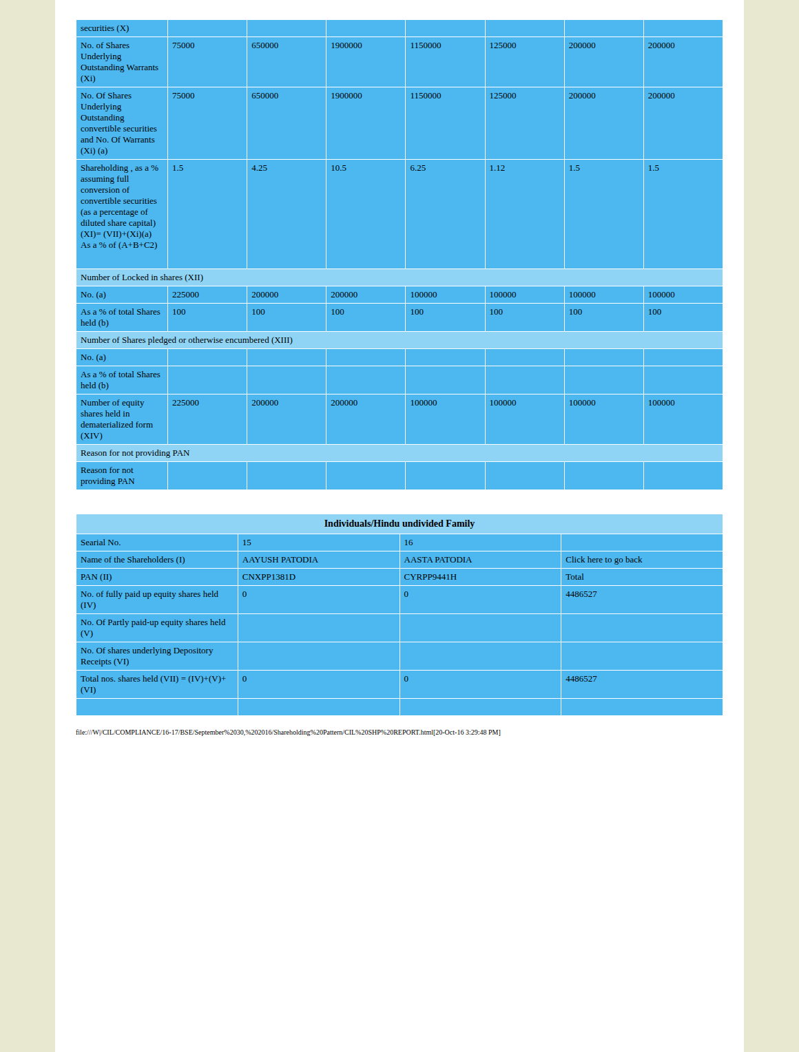| securities (X) | | | | | | | |
| No. of Shares Underlying Outstanding Warrants (Xi) | 75000 | 650000 | 1900000 | 1150000 | 125000 | 200000 | 200000 |
| No. Of Shares Underlying Outstanding convertible securities and No. Of Warrants (Xi) (a) | 75000 | 650000 | 1900000 | 1150000 | 125000 | 200000 | 200000 |
| Shareholding , as a % assuming full conversion of convertible securities (as a percentage of diluted share capital) (XI)= (VII)+(Xi)(a) As a % of (A+B+C2) | 1.5 | 4.25 | 10.5 | 6.25 | 1.12 | 1.5 | 1.5 |
| Number of Locked in shares (XII) |
| No. (a) | 225000 | 200000 | 200000 | 100000 | 100000 | 100000 | 100000 |
| As a % of total Shares held (b) | 100 | 100 | 100 | 100 | 100 | 100 | 100 |
| Number of Shares pledged or otherwise encumbered (XIII) |
| No. (a) | | | | | | | |
| As a % of total Shares held (b) | | | | | | | |
| Number of equity shares held in dematerialized form (XIV) | 225000 | 200000 | 200000 | 100000 | 100000 | 100000 | 100000 |
| Reason for not providing PAN |
| Reason for not providing PAN | | | | | | | |
| Individuals/Hindu undivided Family |
| Searial No. | 15 | 16 | |
| Name of the Shareholders (I) | AAYUSH PATODIA | AASTA PATODIA | Click here to go back |
| PAN (II) | CNXPP1381D | CYRPP9441H | Total |
| No. of fully paid up equity shares held (IV) | 0 | 0 | 4486527 |
| No. Of Partly paid-up equity shares held (V) | | | |
| No. Of shares underlying Depository Receipts (VI) | | | |
| Total nos. shares held (VII) = (IV)+(V)+ (VI) | 0 | 0 | 4486527 |
file:///W|/CIL/COMPLIANCE/16-17/BSE/September%2030,%202016/Shareholding%20Pattern/CIL%20SHP%20REPORT.html[20-Oct-16 3:29:48 PM]